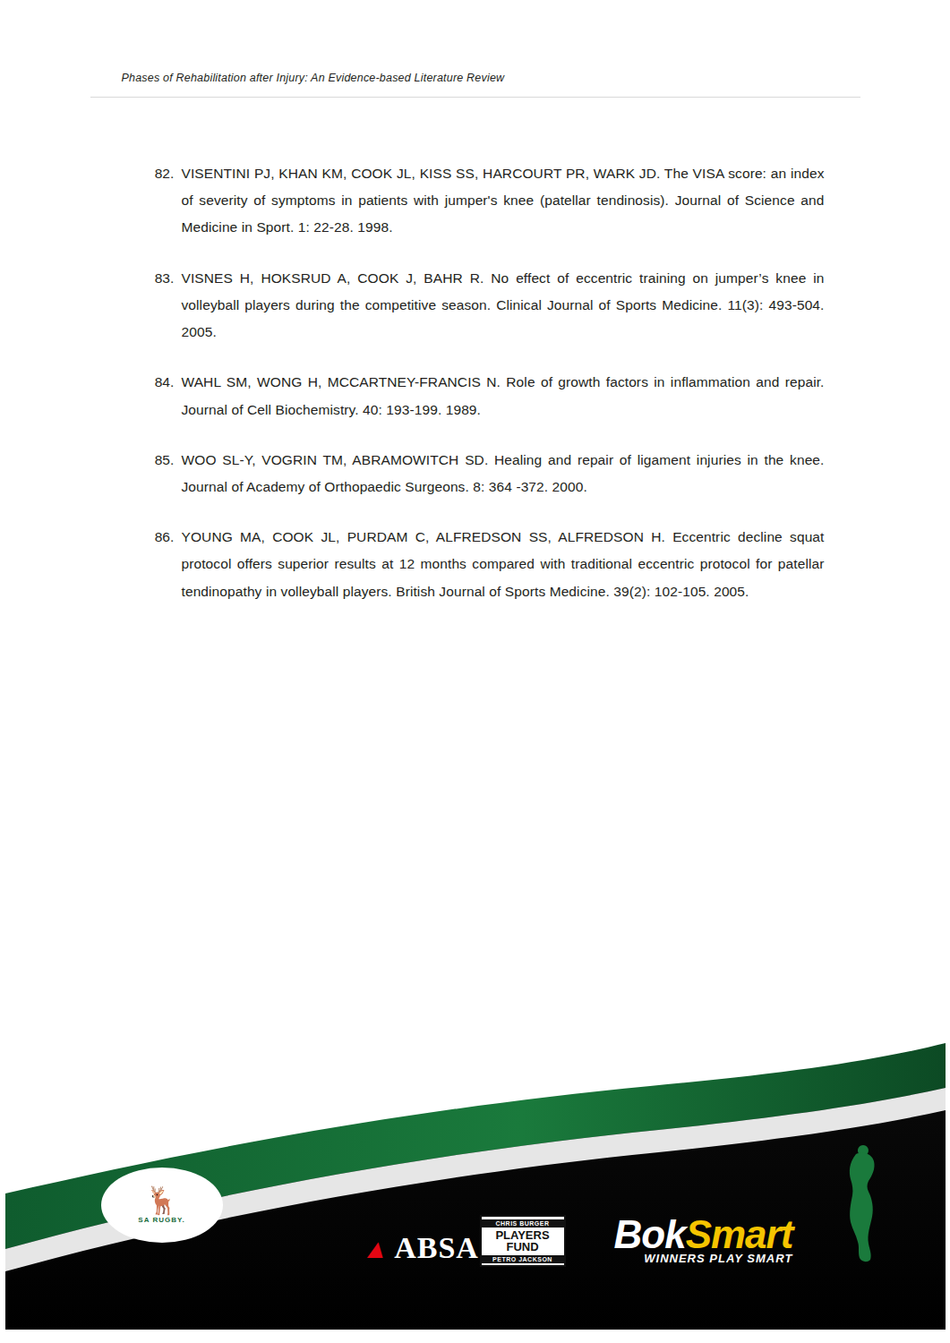Phases of Rehabilitation after Injury: An Evidence-based Literature Review
82. VISENTINI PJ, KHAN KM, COOK JL, KISS SS, HARCOURT PR, WARK JD. The VISA score: an index of severity of symptoms in patients with jumper's knee (patellar tendinosis). Journal of Science and Medicine in Sport. 1: 22-28. 1998.
83. VISNES H, HOKSRUD A, COOK J, BAHR R. No effect of eccentric training on jumper’s knee in volleyball players during the competitive season. Clinical Journal of Sports Medicine. 11(3): 493-504. 2005.
84. WAHL SM, WONG H, MCCARTNEY-FRANCIS N. Role of growth factors in inflammation and repair. Journal of Cell Biochemistry. 40: 193-199. 1989.
85. WOO SL-Y, VOGRIN TM, ABRAMOWITCH SD. Healing and repair of ligament injuries in the knee. Journal of Academy of Orthopaedic Surgeons. 8: 364 -372. 2000.
86. YOUNG MA, COOK JL, PURDAM C, ALFREDSON SS, ALFREDSON H. Eccentric decline squat protocol offers superior results at 12 months compared with traditional eccentric protocol for patellar tendinopathy in volleyball players. British Journal of Sports Medicine. 39(2): 102-105. 2005.
🦌
SA RUGBY.
▲ABSA
CHRIS BURGER
PLAYERS
FUND
PETRO JACKSON
Bok Smart
WINNERS PLAY SMART